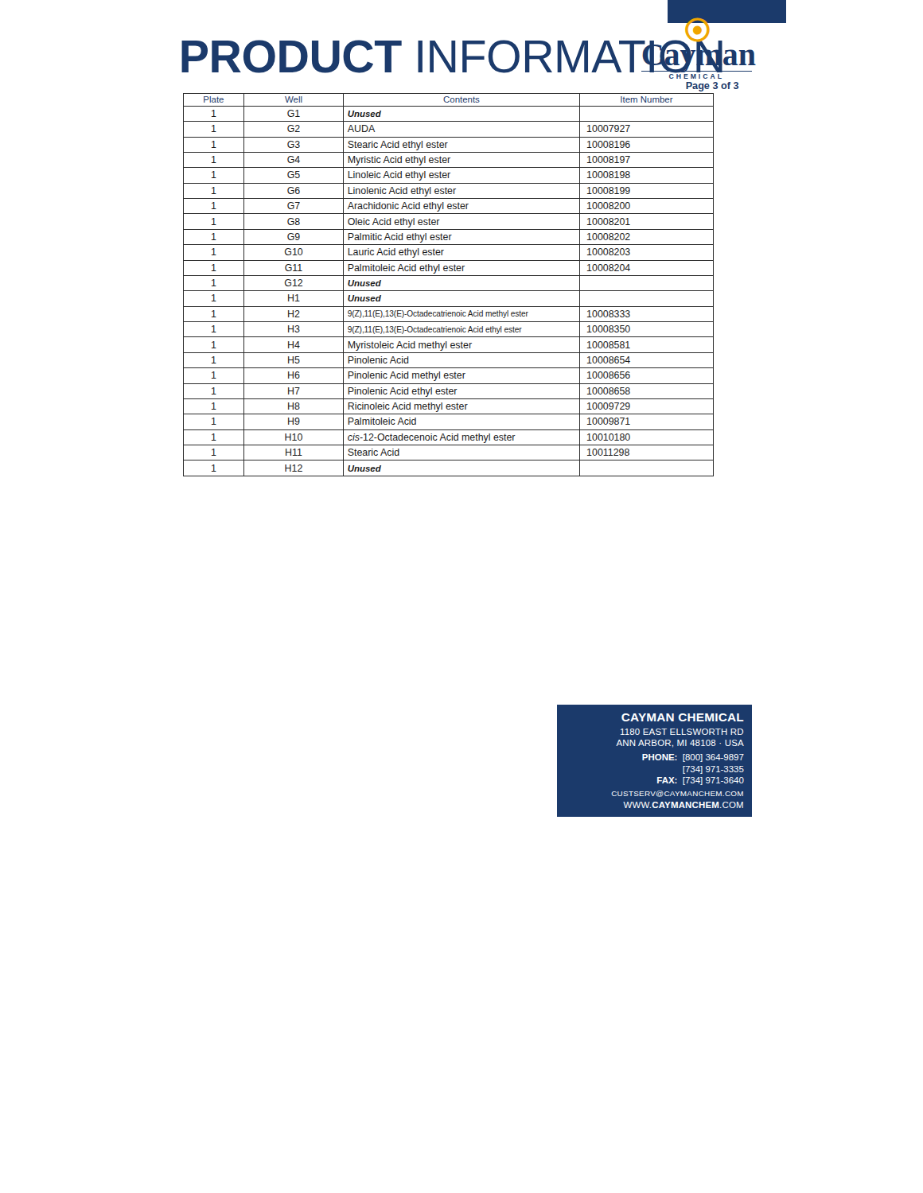PRODUCT INFORMATION
⦿
Cayman
CHEMICAL
Page 3 of 3
| Plate | Well | Contents | Item Number |
| --- | --- | --- | --- |
| 1 | G1 | Unused | |
| 1 | G2 | AUDA | 10007927 |
| 1 | G3 | Stearic Acid ethyl ester | 10008196 |
| 1 | G4 | Myristic Acid ethyl ester | 10008197 |
| 1 | G5 | Linoleic Acid ethyl ester | 10008198 |
| 1 | G6 | Linolenic Acid ethyl ester | 10008199 |
| 1 | G7 | Arachidonic Acid ethyl ester | 10008200 |
| 1 | G8 | Oleic Acid ethyl ester | 10008201 |
| 1 | G9 | Palmitic Acid ethyl ester | 10008202 |
| 1 | G10 | Lauric Acid ethyl ester | 10008203 |
| 1 | G11 | Palmitoleic Acid ethyl ester | 10008204 |
| 1 | G12 | Unused | |
| 1 | H1 | Unused | |
| 1 | H2 | 9(Z),11(E),13(E)-Octadecatrienoic Acid methyl ester | 10008333 |
| 1 | H3 | 9(Z),11(E),13(E)-Octadecatrienoic Acid ethyl ester | 10008350 |
| 1 | H4 | Myristoleic Acid methyl ester | 10008581 |
| 1 | H5 | Pinolenic Acid | 10008654 |
| 1 | H6 | Pinolenic Acid methyl ester | 10008656 |
| 1 | H7 | Pinolenic Acid ethyl ester | 10008658 |
| 1 | H8 | Ricinoleic Acid methyl ester | 10009729 |
| 1 | H9 | Palmitoleic Acid | 10009871 |
| 1 | H10 | cis -12-Octadecenoic Acid methyl ester | 10010180 |
| 1 | H11 | Stearic Acid | 10011298 |
| 1 | H12 | Unused | |
CAYMAN CHEMICAL
1180 EAST ELLSWORTH RD
ANN ARBOR, MI 48108 · USA
PHONE: [800] 364-9897
[734] 971-3335
FAX: [734] 971-3640
CUSTSERV@CAYMANCHEM.COM
WWW.CAYMANCHEM.COM